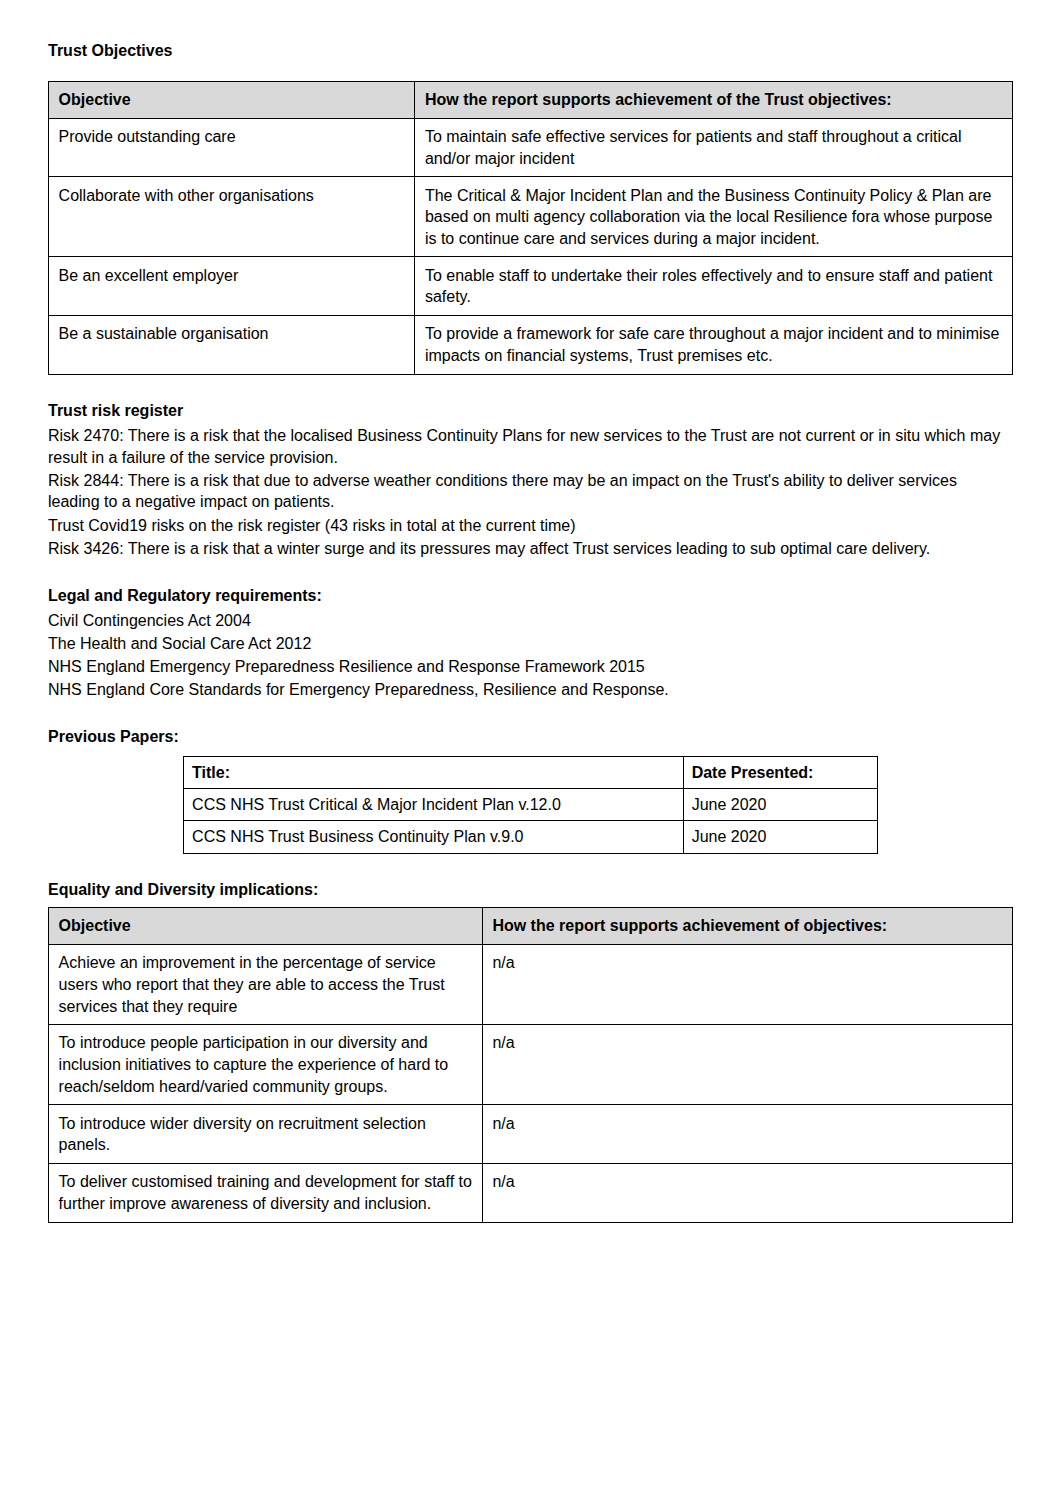Trust Objectives
| Objective | How the report supports achievement of the Trust objectives: |
| --- | --- |
| Provide outstanding care | To maintain safe effective services for patients and staff throughout a critical and/or major incident |
| Collaborate with other organisations | The Critical & Major Incident Plan and the Business Continuity Policy & Plan are based on multi agency collaboration via the local Resilience fora whose purpose is to continue care and services during a major incident. |
| Be an excellent employer | To enable staff to undertake their roles effectively and to ensure staff and patient safety. |
| Be a sustainable organisation | To provide a framework for safe care throughout a major incident and to minimise impacts on financial systems, Trust premises etc. |
Trust risk register
Risk 2470: There is a risk that the localised Business Continuity Plans for new services to the Trust are not current or in situ which may result in a failure of the service provision.
Risk 2844: There is a risk that due to adverse weather conditions there may be an impact on the Trust's ability to deliver services leading to a negative impact on patients.
Trust Covid19 risks on the risk register (43 risks in total at the current time)
Risk 3426: There is a risk that a winter surge and its pressures may affect Trust services leading to sub optimal care delivery.
Legal and Regulatory requirements:
Civil Contingencies Act 2004
The Health and Social Care Act 2012
NHS England Emergency Preparedness Resilience and Response Framework 2015
NHS England Core Standards for Emergency Preparedness, Resilience and Response.
Previous Papers:
| Title: | Date Presented: |
| --- | --- |
| CCS NHS Trust Critical & Major Incident Plan v.12.0 | June 2020 |
| CCS NHS Trust Business Continuity Plan v.9.0 | June 2020 |
Equality and Diversity implications:
| Objective | How the report supports achievement of objectives: |
| --- | --- |
| Achieve an improvement in the percentage of service users who report that they are able to access the Trust services that they require | n/a |
| To introduce people participation in our diversity and inclusion initiatives to capture the experience of hard to reach/seldom heard/varied community groups. | n/a |
| To introduce wider diversity on recruitment selection panels. | n/a |
| To deliver customised training and development for staff to further improve awareness of diversity and inclusion. | n/a |